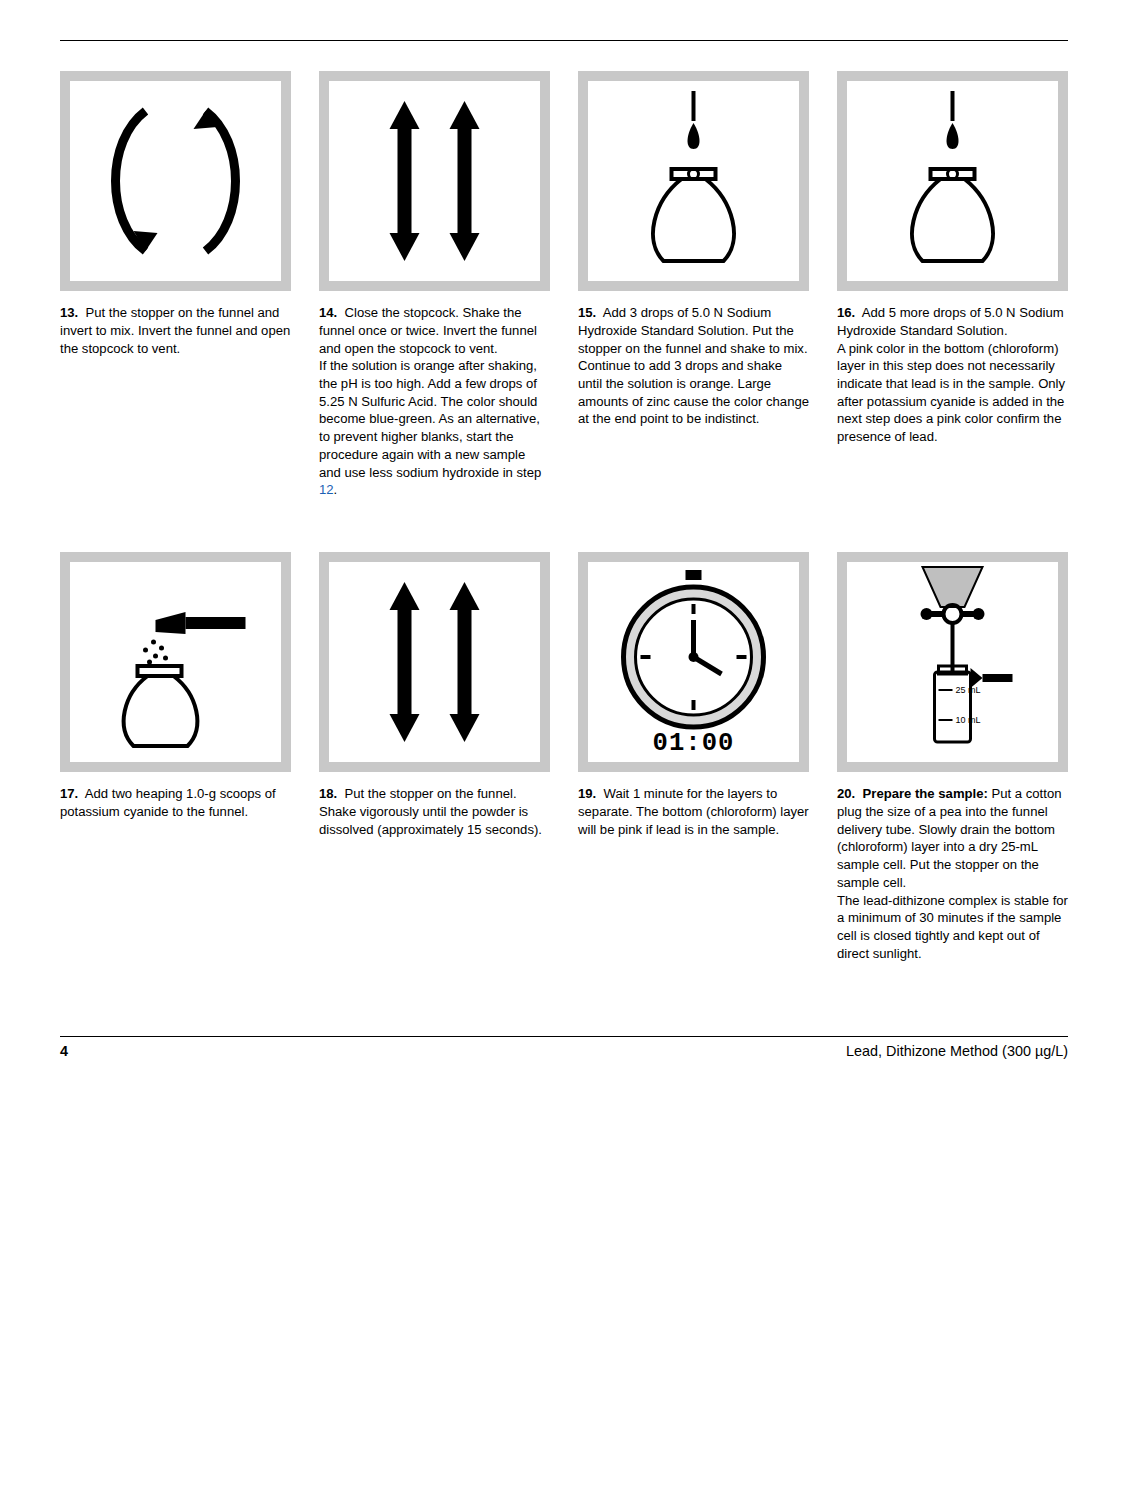13. Put the stopper on the funnel and invert to mix. Invert the funnel and open the stopcock to vent.
14. Close the stopcock. Shake the funnel once or twice. Invert the funnel and open the stopcock to vent.
If the solution is orange after shaking, the pH is too high. Add a few drops of 5.25 N Sulfuric Acid. The color should become blue-green. As an alternative, to prevent higher blanks, start the procedure again with a new sample and use less sodium hydroxide in step 12.
15. Add 3 drops of 5.0 N Sodium Hydroxide Standard Solution. Put the stopper on the funnel and shake to mix. Continue to add 3 drops and shake until the solution is orange. Large amounts of zinc cause the color change at the end point to be indistinct.
16. Add 5 more drops of 5.0 N Sodium Hydroxide Standard Solution.
A pink color in the bottom (chloroform) layer in this step does not necessarily indicate that lead is in the sample. Only after potassium cyanide is added in the next step does a pink color confirm the presence of lead.
17. Add two heaping 1.0-g scoops of potassium cyanide to the funnel.
18. Put the stopper on the funnel. Shake vigorously until the powder is dissolved (approximately 15 seconds).
01:00
19. Wait 1 minute for the layers to separate. The bottom (chloroform) layer will be pink if lead is in the sample.
25 mL 10 mL
20. Prepare the sample: Put a cotton plug the size of a pea into the funnel delivery tube. Slowly drain the bottom (chloroform) layer into a dry 25-mL sample cell. Put the stopper on the sample cell.
The lead-dithizone complex is stable for a minimum of 30 minutes if the sample cell is closed tightly and kept out of direct sunlight.
4 Lead, Dithizone Method (300 µg/L)